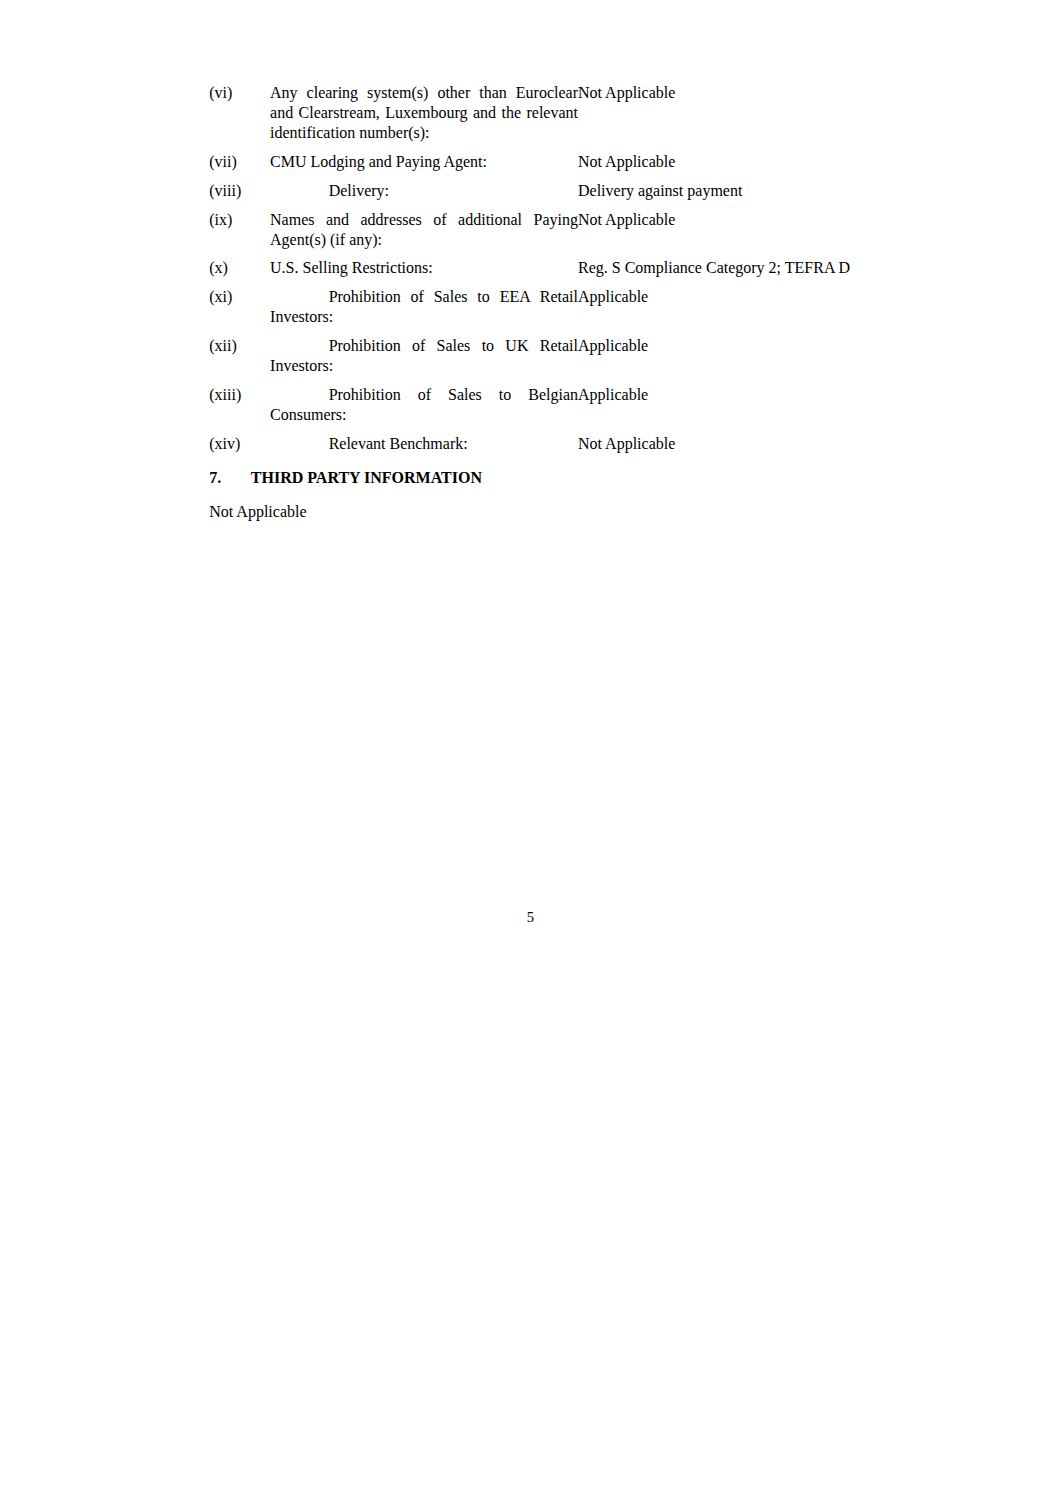| (vi) | Any clearing system(s) other than Euroclear and Clearstream, Luxembourg and the relevant identification number(s): | Not Applicable |
| (vii) | CMU Lodging and Paying Agent: | Not Applicable |
| (viii) | Delivery: | Delivery against payment |
| (ix) | Names and addresses of additional Paying Agent(s) (if any): | Not Applicable |
| (x) | U.S. Selling Restrictions: | Reg. S Compliance Category 2; TEFRA D |
| (xi) | Prohibition of Sales to EEA Retail Investors: | Applicable |
| (xii) | Prohibition of Sales to UK Retail Investors: | Applicable |
| (xiii) | Prohibition of Sales to Belgian Consumers: | Applicable |
| (xiv) | Relevant Benchmark: | Not Applicable |
7. THIRD PARTY INFORMATION
Not Applicable
5